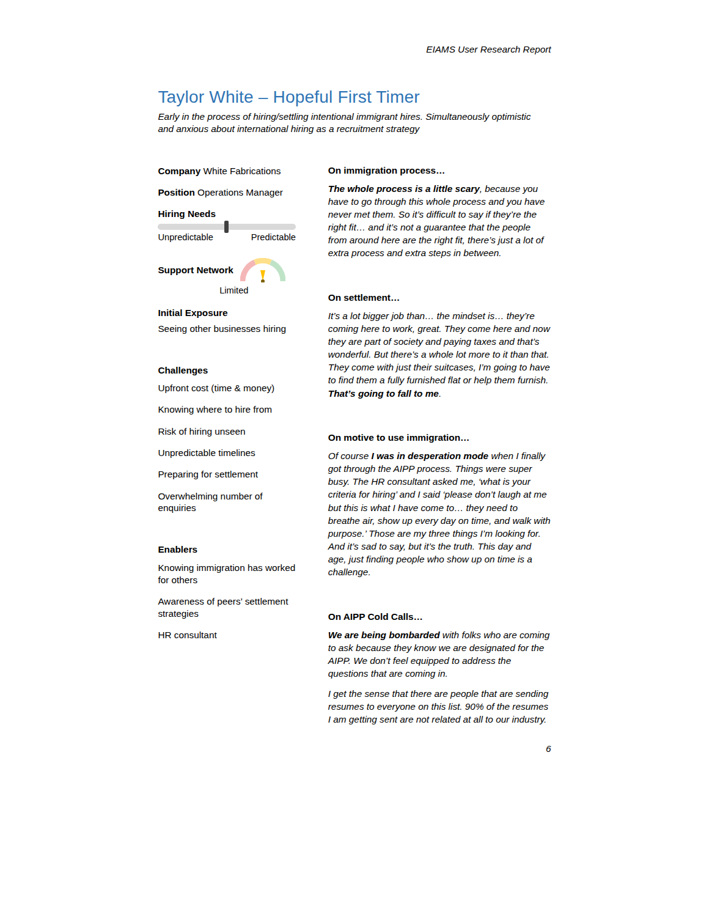EIAMS User Research Report
Taylor White – Hopeful First Timer
Early in the process of hiring/settling intentional immigrant hires. Simultaneously optimistic and anxious about international hiring as a recruitment strategy
Company White Fabrications
Position Operations Manager
Hiring Needs
Unpredictable Predictable
Support Network
Limited
Initial Exposure
Seeing other businesses hiring
Challenges
Upfront cost (time & money)
Knowing where to hire from
Risk of hiring unseen
Unpredictable timelines
Preparing for settlement
Overwhelming number of enquiries
Enablers
Knowing immigration has worked for others
Awareness of peers’ settlement strategies
HR consultant
On immigration process…
The whole process is a little scary, because you have to go through this whole process and you have never met them. So it’s difficult to say if they’re the right fit… and it’s not a guarantee that the people from around here are the right fit, there’s just a lot of extra process and extra steps in between.
On settlement…
It’s a lot bigger job than… the mindset is… they’re coming here to work, great. They come here and now they are part of society and paying taxes and that’s wonderful. But there’s a whole lot more to it than that. They come with just their suitcases, I’m going to have to find them a fully furnished flat or help them furnish. That’s going to fall to me.
On motive to use immigration…
Of course I was in desperation mode when I finally got through the AIPP process. Things were super busy. The HR consultant asked me, ‘what is your criteria for hiring’ and I said ‘please don’t laugh at me but this is what I have come to… they need to breathe air, show up every day on time, and walk with purpose.’ Those are my three things I’m looking for. And it’s sad to say, but it’s the truth. This day and age, just finding people who show up on time is a challenge.
On AIPP Cold Calls…
We are being bombarded with folks who are coming to ask because they know we are designated for the AIPP. We don’t feel equipped to address the questions that are coming in.
I get the sense that there are people that are sending resumes to everyone on this list. 90% of the resumes I am getting sent are not related at all to our industry.
6